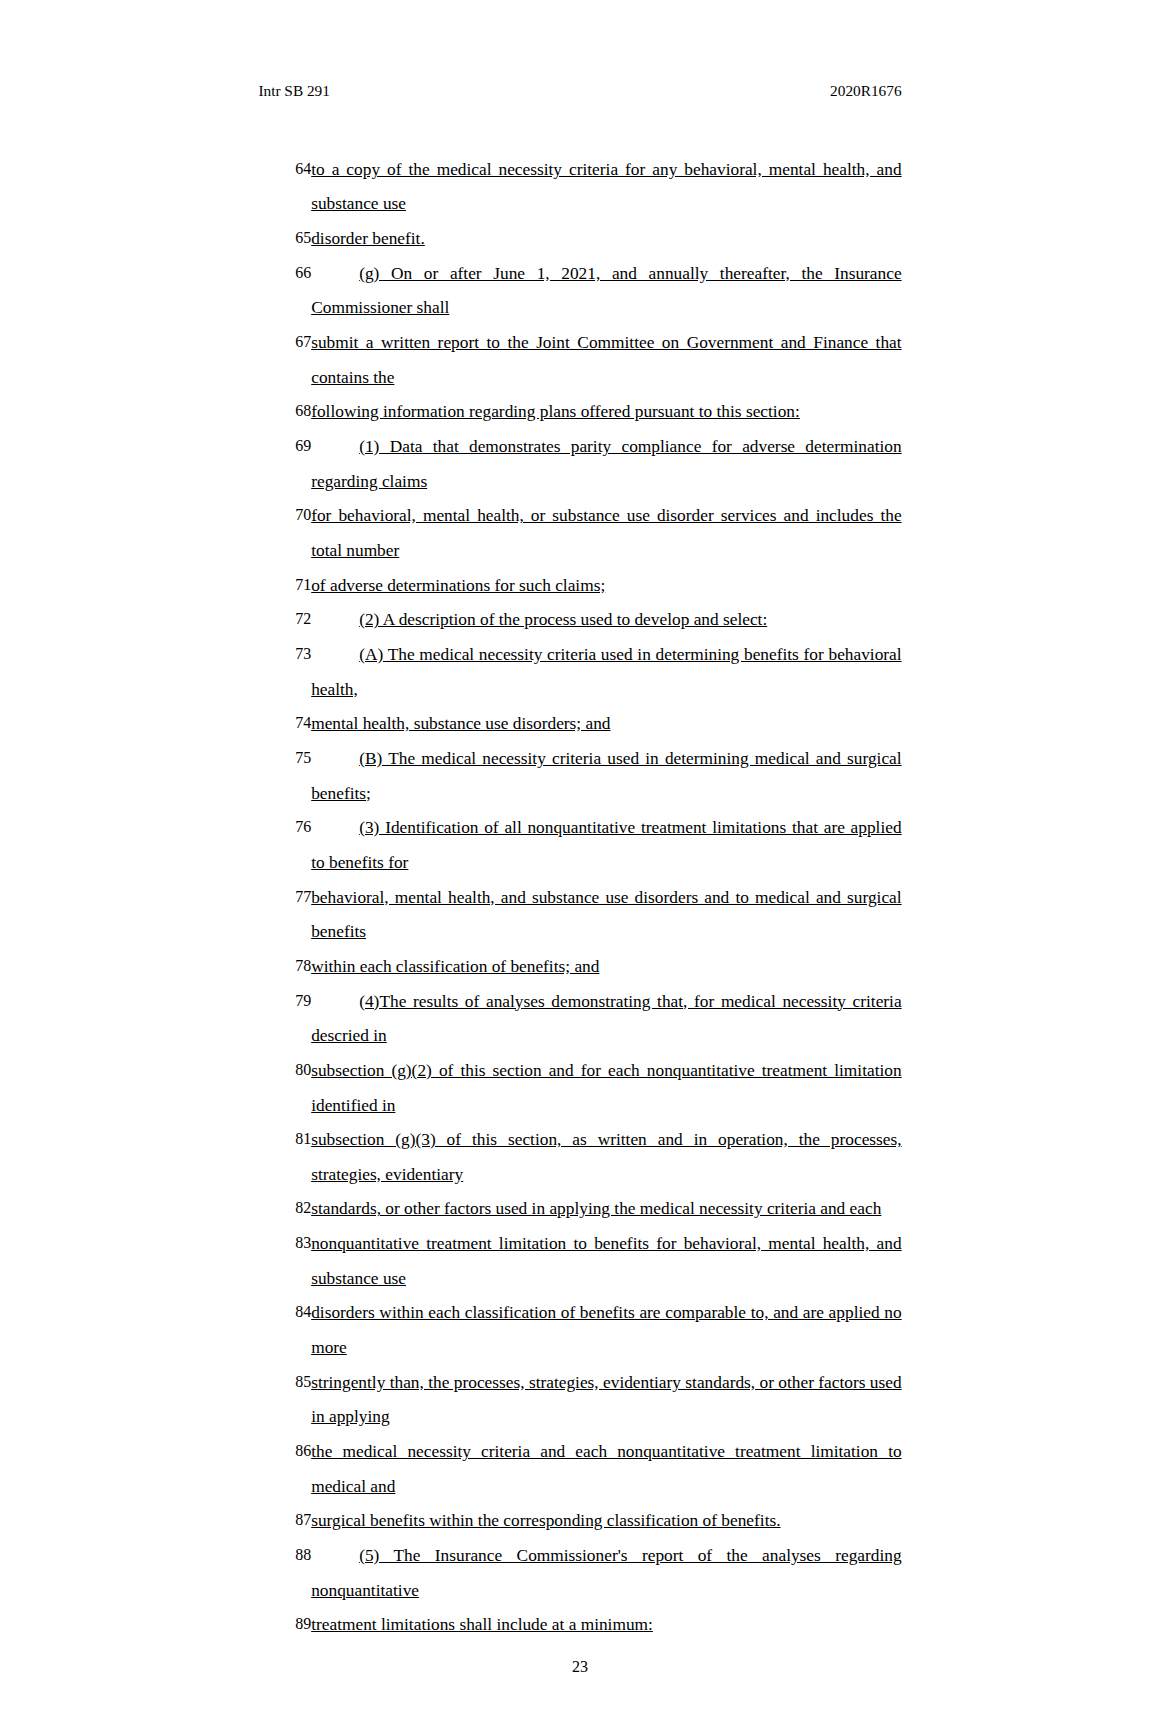Intr SB 291
2020R1676
| 64 | to a copy of the medical necessity criteria for any behavioral, mental health, and substance use |
| 65 | disorder benefit. |
| 66 | (g) On or after June 1, 2021, and annually thereafter, the Insurance Commissioner shall |
| 67 | submit a written report to the Joint Committee on Government and Finance that contains the |
| 68 | following information regarding plans offered pursuant to this section: |
| 69 | (1) Data that demonstrates parity compliance for adverse determination regarding claims |
| 70 | for behavioral, mental health, or substance use disorder services and includes the total number |
| 71 | of adverse determinations for such claims; |
| 72 | (2) A description of the process used to develop and select: |
| 73 | (A) The medical necessity criteria used in determining benefits for behavioral health, |
| 74 | mental health, substance use disorders; and |
| 75 | (B) The medical necessity criteria used in determining medical and surgical benefits; |
| 76 | (3) Identification of all nonquantitative treatment limitations that are applied to benefits for |
| 77 | behavioral, mental health, and substance use disorders and to medical and surgical benefits |
| 78 | within each classification of benefits; and |
| 79 | (4)The results of analyses demonstrating that, for medical necessity criteria descried in |
| 80 | subsection (g)(2) of this section and for each nonquantitative treatment limitation identified in |
| 81 | subsection (g)(3) of this section, as written and in operation, the processes, strategies, evidentiary |
| 82 | standards, or other factors used in applying the medical necessity criteria and each |
| 83 | nonquantitative treatment limitation to benefits for behavioral, mental health, and substance use |
| 84 | disorders within each classification of benefits are comparable to, and are applied no more |
| 85 | stringently than, the processes, strategies, evidentiary standards, or other factors used in applying |
| 86 | the medical necessity criteria and each nonquantitative treatment limitation to medical and |
| 87 | surgical benefits within the corresponding classification of benefits. |
| 88 | (5) The Insurance Commissioner's report of the analyses regarding nonquantitative |
| 89 | treatment limitations shall include at a minimum: |
23